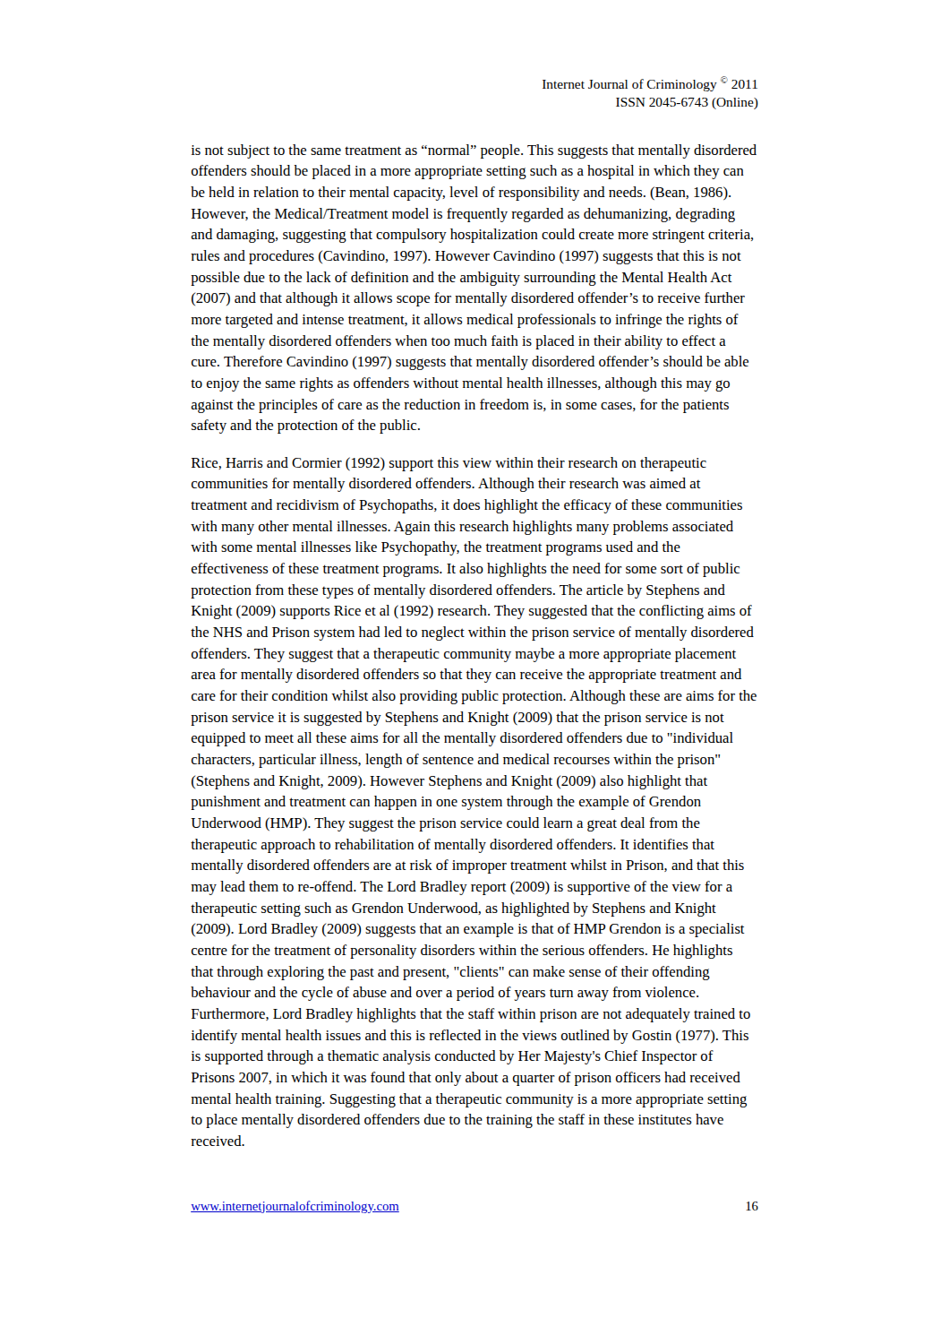Internet Journal of Criminology © 2011
ISSN 2045-6743 (Online)
is not subject to the same treatment as “normal” people. This suggests that mentally disordered offenders should be placed in a more appropriate setting such as a hospital in which they can be held in relation to their mental capacity, level of responsibility and needs. (Bean, 1986). However, the Medical/Treatment model is frequently regarded as dehumanizing, degrading and damaging, suggesting that compulsory hospitalization could create more stringent criteria, rules and procedures (Cavindino, 1997). However Cavindino (1997) suggests that this is not possible due to the lack of definition and the ambiguity surrounding the Mental Health Act (2007) and that although it allows scope for mentally disordered offender’s to receive further more targeted and intense treatment, it allows medical professionals to infringe the rights of the mentally disordered offenders when too much faith is placed in their ability to effect a cure. Therefore Cavindino (1997) suggests that mentally disordered offender’s should be able to enjoy the same rights as offenders without mental health illnesses, although this may go against the principles of care as the reduction in freedom is, in some cases, for the patients safety and the protection of the public.
Rice, Harris and Cormier (1992) support this view within their research on therapeutic communities for mentally disordered offenders. Although their research was aimed at treatment and recidivism of Psychopaths, it does highlight the efficacy of these communities with many other mental illnesses. Again this research highlights many problems associated with some mental illnesses like Psychopathy, the treatment programs used and the effectiveness of these treatment programs. It also highlights the need for some sort of public protection from these types of mentally disordered offenders. The article by Stephens and Knight (2009) supports Rice et al (1992) research. They suggested that the conflicting aims of the NHS and Prison system had led to neglect within the prison service of mentally disordered offenders. They suggest that a therapeutic community maybe a more appropriate placement area for mentally disordered offenders so that they can receive the appropriate treatment and care for their condition whilst also providing public protection. Although these are aims for the prison service it is suggested by Stephens and Knight (2009) that the prison service is not equipped to meet all these aims for all the mentally disordered offenders due to "individual characters, particular illness, length of sentence and medical recourses within the prison" (Stephens and Knight, 2009). However Stephens and Knight (2009) also highlight that punishment and treatment can happen in one system through the example of Grendon Underwood (HMP). They suggest the prison service could learn a great deal from the therapeutic approach to rehabilitation of mentally disordered offenders. It identifies that mentally disordered offenders are at risk of improper treatment whilst in Prison, and that this may lead them to re-offend. The Lord Bradley report (2009) is supportive of the view for a therapeutic setting such as Grendon Underwood, as highlighted by Stephens and Knight (2009). Lord Bradley (2009) suggests that an example is that of HMP Grendon is a specialist centre for the treatment of personality disorders within the serious offenders. He highlights that through exploring the past and present, "clients" can make sense of their offending behaviour and the cycle of abuse and over a period of years turn away from violence. Furthermore, Lord Bradley highlights that the staff within prison are not adequately trained to identify mental health issues and this is reflected in the views outlined by Gostin (1977). This is supported through a thematic analysis conducted by Her Majesty's Chief Inspector of Prisons 2007, in which it was found that only about a quarter of prison officers had received mental health training. Suggesting that a therapeutic community is a more appropriate setting to place mentally disordered offenders due to the training the staff in these institutes have received.
www.internetjournalofcriminology.com 16